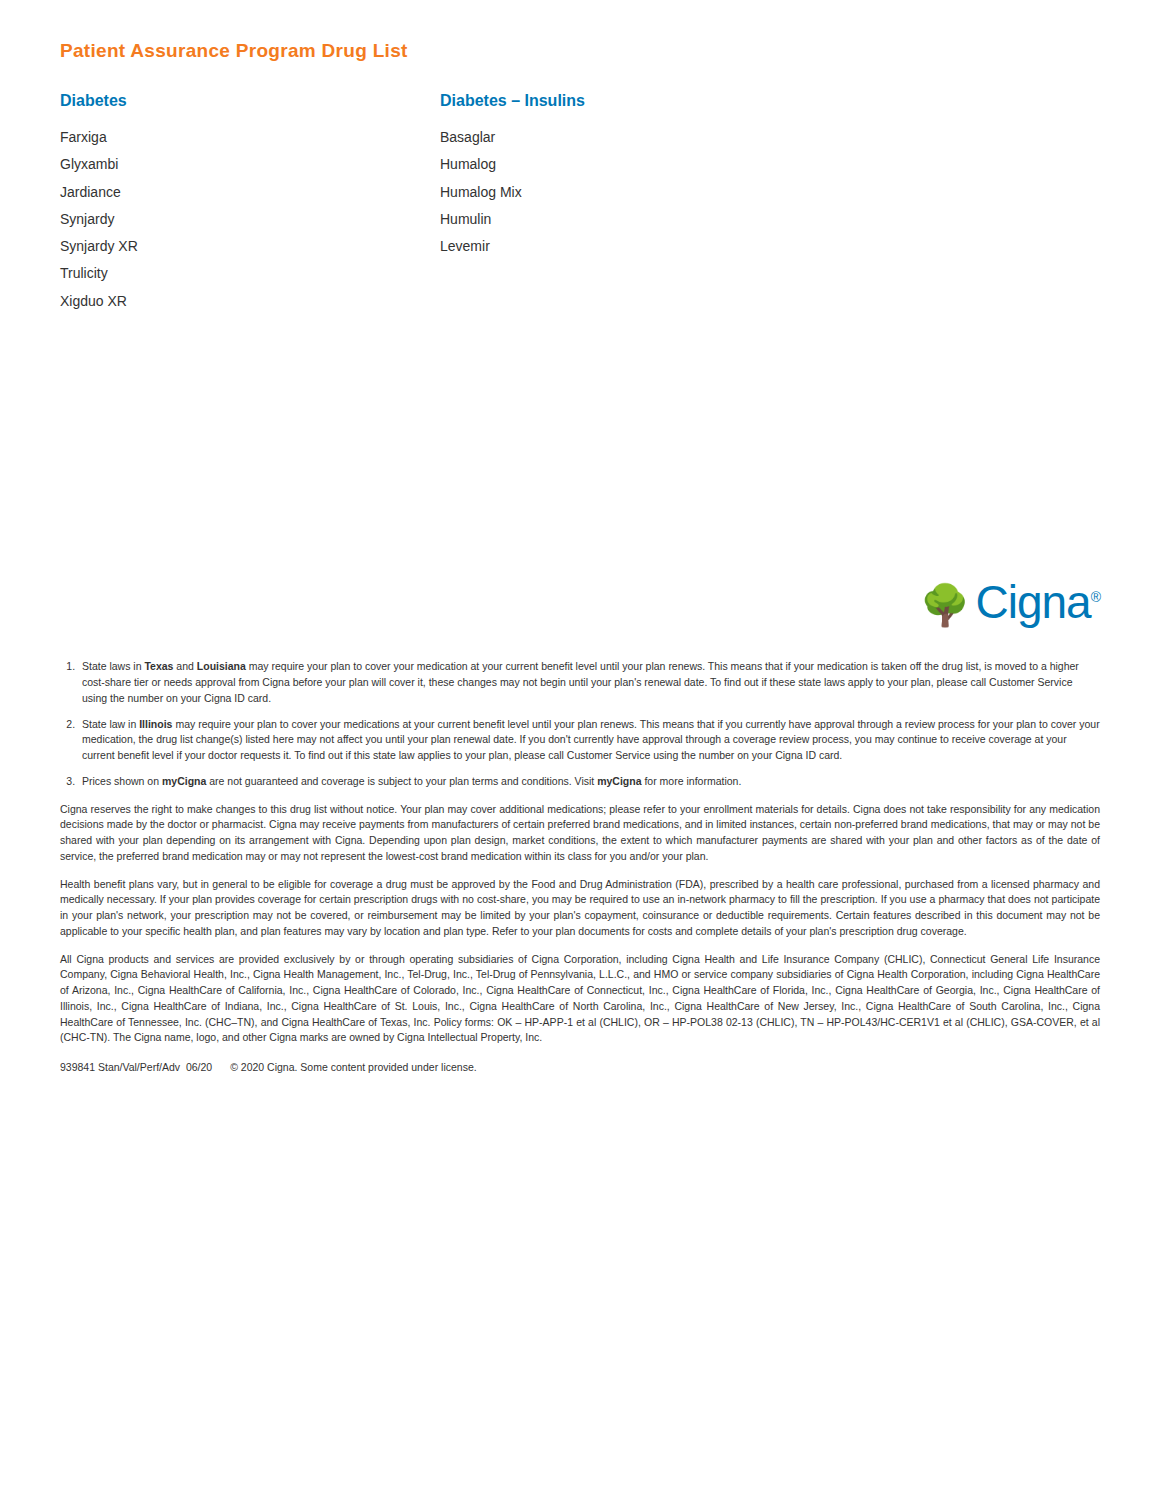Patient Assurance Program Drug List
Diabetes
Farxiga
Glyxambi
Jardiance
Synjardy
Synjardy XR
Trulicity
Xigduo XR
Diabetes – Insulins
Basaglar
Humalog
Humalog Mix
Humulin
Levemir
🌳Cigna®
State laws in Texas and Louisiana may require your plan to cover your medication at your current benefit level until your plan renews. This means that if your medication is taken off the drug list, is moved to a higher cost-share tier or needs approval from Cigna before your plan will cover it, these changes may not begin until your plan's renewal date. To find out if these state laws apply to your plan, please call Customer Service using the number on your Cigna ID card.
State law in Illinois may require your plan to cover your medications at your current benefit level until your plan renews. This means that if you currently have approval through a review process for your plan to cover your medication, the drug list change(s) listed here may not affect you until your plan renewal date. If you don't currently have approval through a coverage review process, you may continue to receive coverage at your current benefit level if your doctor requests it. To find out if this state law applies to your plan, please call Customer Service using the number on your Cigna ID card.
Prices shown on myCigna are not guaranteed and coverage is subject to your plan terms and conditions. Visit myCigna for more information.
Cigna reserves the right to make changes to this drug list without notice. Your plan may cover additional medications; please refer to your enrollment materials for details. Cigna does not take responsibility for any medication decisions made by the doctor or pharmacist. Cigna may receive payments from manufacturers of certain preferred brand medications, and in limited instances, certain non-preferred brand medications, that may or may not be shared with your plan depending on its arrangement with Cigna. Depending upon plan design, market conditions, the extent to which manufacturer payments are shared with your plan and other factors as of the date of service, the preferred brand medication may or may not represent the lowest-cost brand medication within its class for you and/or your plan.
Health benefit plans vary, but in general to be eligible for coverage a drug must be approved by the Food and Drug Administration (FDA), prescribed by a health care professional, purchased from a licensed pharmacy and medically necessary. If your plan provides coverage for certain prescription drugs with no cost-share, you may be required to use an in-network pharmacy to fill the prescription. If you use a pharmacy that does not participate in your plan's network, your prescription may not be covered, or reimbursement may be limited by your plan's copayment, coinsurance or deductible requirements. Certain features described in this document may not be applicable to your specific health plan, and plan features may vary by location and plan type. Refer to your plan documents for costs and complete details of your plan's prescription drug coverage.
All Cigna products and services are provided exclusively by or through operating subsidiaries of Cigna Corporation, including Cigna Health and Life Insurance Company (CHLIC), Connecticut General Life Insurance Company, Cigna Behavioral Health, Inc., Cigna Health Management, Inc., Tel-Drug, Inc., Tel-Drug of Pennsylvania, L.L.C., and HMO or service company subsidiaries of Cigna Health Corporation, including Cigna HealthCare of Arizona, Inc., Cigna HealthCare of California, Inc., Cigna HealthCare of Colorado, Inc., Cigna HealthCare of Connecticut, Inc., Cigna HealthCare of Florida, Inc., Cigna HealthCare of Georgia, Inc., Cigna HealthCare of Illinois, Inc., Cigna HealthCare of Indiana, Inc., Cigna HealthCare of St. Louis, Inc., Cigna HealthCare of North Carolina, Inc., Cigna HealthCare of New Jersey, Inc., Cigna HealthCare of South Carolina, Inc., Cigna HealthCare of Tennessee, Inc. (CHC–TN), and Cigna HealthCare of Texas, Inc. Policy forms: OK – HP-APP-1 et al (CHLIC), OR – HP-POL38 02-13 (CHLIC), TN – HP-POL43/HC-CER1V1 et al (CHLIC), GSA-COVER, et al (CHC-TN). The Cigna name, logo, and other Cigna marks are owned by Cigna Intellectual Property, Inc.
939841 Stan/Val/Perf/Adv 06/20© 2020 Cigna. Some content provided under license.